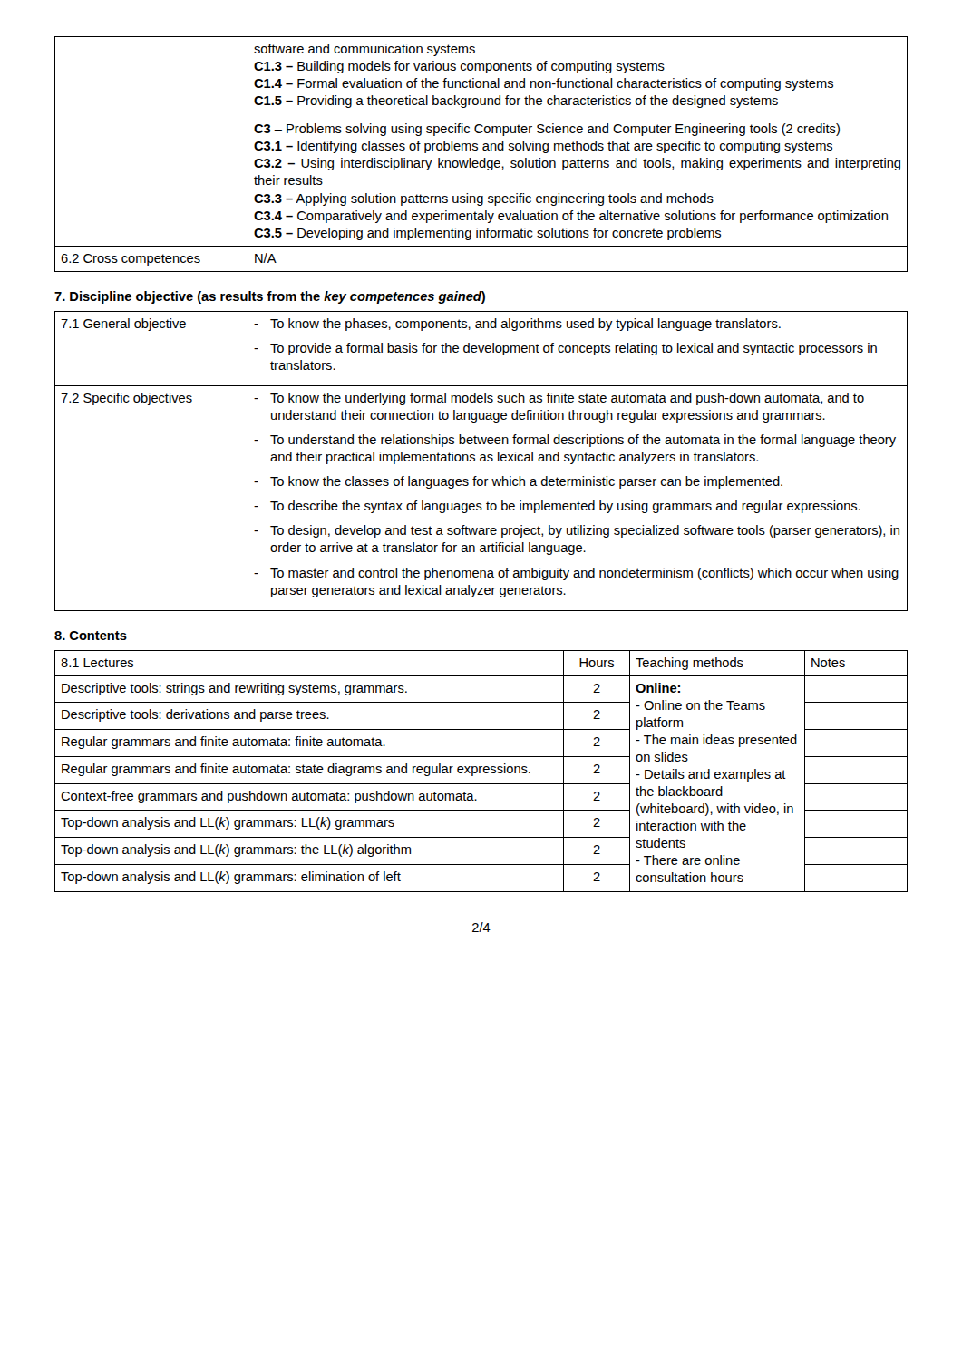| | software and communication systems C1.3 – Building models for various components of computing systems C1.4 – Formal evaluation of the functional and non-functional characteristics of computing systems C1.5 – Providing a theoretical background for the characteristics of the designed systems C3 – Problems solving using specific Computer Science and Computer Engineering tools (2 credits) C3.1 – Identifying classes of problems and solving methods that are specific to computing systems C3.2 – Using interdisciplinary knowledge, solution patterns and tools, making experiments and interpreting their results C3.3 – Applying solution patterns using specific engineering tools and mehods C3.4 – Comparatively and experimentaly evaluation of the alternative solutions for performance optimization C3.5 – Developing and implementing informatic solutions for concrete problems |
| 6.2 Cross competences | N/A |
7. Discipline objective (as results from the key competences gained)
| 7.1 General objective | To know the phases, components, and algorithms used by typical language translators. To provide a formal basis for the development of concepts relating to lexical and syntactic processors in translators. |
| 7.2 Specific objectives | To know the underlying formal models such as finite state automata and push-down automata, and to understand their connection to language definition through regular expressions and grammars. To understand the relationships between formal descriptions of the automata in the formal language theory and their practical implementations as lexical and syntactic analyzers in translators. To know the classes of languages for which a deterministic parser can be implemented. To describe the syntax of languages to be implemented by using grammars and regular expressions. To design, develop and test a software project, by utilizing specialized software tools (parser generators), in order to arrive at a translator for an artificial language. To master and control the phenomena of ambiguity and nondeterminism (conflicts) which occur when using parser generators and lexical analyzer generators. |
8. Contents
| 8.1 Lectures | Hours | Teaching methods | Notes |
| --- | --- | --- | --- |
| Descriptive tools: strings and rewriting systems, grammars. | 2 | Online: - Online on the Teams platform - The main ideas presented on slides - Details and examples at the blackboard (whiteboard), with video, in interaction with the students - There are online consultation hours | |
| Descriptive tools: derivations and parse trees. | 2 | |
| Regular grammars and finite automata: finite automata. | 2 | |
| Regular grammars and finite automata: state diagrams and regular expressions. | 2 | |
| Context-free grammars and pushdown automata: pushdown automata. | 2 | |
| Top-down analysis and LL( k ) grammars: LL( k ) grammars | 2 | |
| Top-down analysis and LL( k ) grammars: the LL( k ) algorithm | 2 | |
| Top-down analysis and LL( k ) grammars: elimination of left | 2 | |
2/4